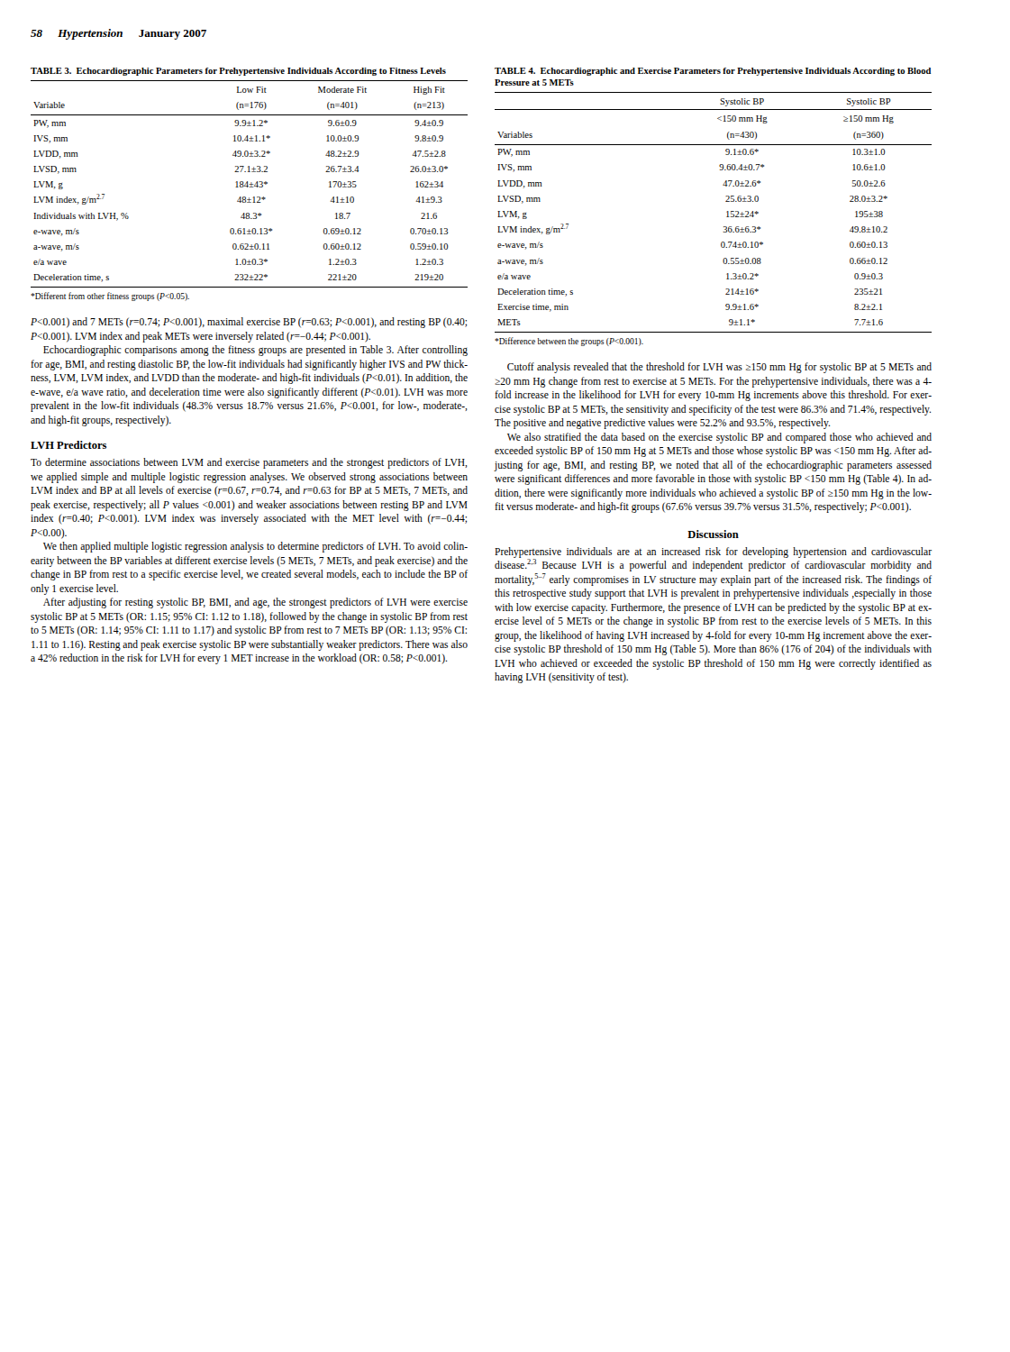58 Hypertension January 2007
TABLE 3. Echocardiographic Parameters for Prehypertensive Individuals According to Fitness Levels
| | Low Fit | Moderate Fit | High Fit |
| --- | --- | --- | --- |
| Variable | (n=176) | (n=401) | (n=213) |
| PW, mm | 9.9±1.2* | 9.6±0.9 | 9.4±0.9 |
| IVS, mm | 10.4±1.1* | 10.0±0.9 | 9.8±0.9 |
| LVDD, mm | 49.0±3.2* | 48.2±2.9 | 47.5±2.8 |
| LVSD, mm | 27.1±3.2 | 26.7±3.4 | 26.0±3.0* |
| LVM, g | 184±43* | 170±35 | 162±34 |
| LVM index, g/m 2.7 | 48±12* | 41±10 | 41±9.3 |
| Individuals with LVH, % | 48.3* | 18.7 | 21.6 |
| e-wave, m/s | 0.61±0.13* | 0.69±0.12 | 0.70±0.13 |
| a-wave, m/s | 0.62±0.11 | 0.60±0.12 | 0.59±0.10 |
| e/a wave | 1.0±0.3* | 1.2±0.3 | 1.2±0.3 |
| Deceleration time, s | 232±22* | 221±20 | 219±20 |
*Different from other fitness groups (P<0.05).
P<0.001) and 7 METs (r=0.74; P<0.001), maximal exercise BP (r=0.63; P<0.001), and resting BP (0.40; P<0.001). LVM index and peak METs were inversely related (r=−0.44; P<0.001).
Echocardiographic comparisons among the fitness groups are presented in Table 3. After controlling for age, BMI, and resting diastolic BP, the low-fit individuals had significantly higher IVS and PW thickness, LVM, LVM index, and LVDD than the moderate- and high-fit individuals (P<0.01). In addition, the e-wave, e/a wave ratio, and deceleration time were also significantly different (P<0.01). LVH was more prevalent in the low-fit individuals (48.3% versus 18.7% versus 21.6%, P<0.001, for low-, moderate-, and high-fit groups, respectively).
LVH Predictors
To determine associations between LVM and exercise parameters and the strongest predictors of LVH, we applied simple and multiple logistic regression analyses. We observed strong associations between LVM index and BP at all levels of exercise (r=0.67, r=0.74, and r=0.63 for BP at 5 METs, 7 METs, and peak exercise, respectively; all P values <0.001) and weaker associations between resting BP and LVM index (r=0.40; P<0.001). LVM index was inversely associated with the MET level with (r=−0.44; P<0.00).
We then applied multiple logistic regression analysis to determine predictors of LVH. To avoid colinearity between the BP variables at different exercise levels (5 METs, 7 METs, and peak exercise) and the change in BP from rest to a specific exercise level, we created several models, each to include the BP of only 1 exercise level.
After adjusting for resting systolic BP, BMI, and age, the strongest predictors of LVH were exercise systolic BP at 5 METs (OR: 1.15; 95% CI: 1.12 to 1.18), followed by the change in systolic BP from rest to 5 METs (OR: 1.14; 95% CI: 1.11 to 1.17) and systolic BP from rest to 7 METs BP (OR: 1.13; 95% CI: 1.11 to 1.16). Resting and peak exercise systolic BP were substantially weaker predictors. There was also a 42% reduction in the risk for LVH for every 1 MET increase in the workload (OR: 0.58; P<0.001).
TABLE 4. Echocardiographic and Exercise Parameters for Prehypertensive Individuals According to Blood Pressure at 5 METs
| | Systolic BP | Systolic BP |
| --- | --- | --- |
| | <150 mm Hg | ≥150 mm Hg |
| Variables | (n=430) | (n=360) |
| PW, mm | 9.1±0.6* | 10.3±1.0 |
| IVS, mm | 9.60.4±0.7* | 10.6±1.0 |
| LVDD, mm | 47.0±2.6* | 50.0±2.6 |
| LVSD, mm | 25.6±3.0 | 28.0±3.2* |
| LVM, g | 152±24* | 195±38 |
| LVM index, g/m 2.7 | 36.6±6.3* | 49.8±10.2 |
| e-wave, m/s | 0.74±0.10* | 0.60±0.13 |
| a-wave, m/s | 0.55±0.08 | 0.66±0.12 |
| e/a wave | 1.3±0.2* | 0.9±0.3 |
| Deceleration time, s | 214±16* | 235±21 |
| Exercise time, min | 9.9±1.6* | 8.2±2.1 |
| METs | 9±1.1* | 7.7±1.6 |
*Difference between the groups (P<0.001).
Cutoff analysis revealed that the threshold for LVH was ≥150 mm Hg for systolic BP at 5 METs and ≥20 mm Hg change from rest to exercise at 5 METs. For the prehypertensive individuals, there was a 4-fold increase in the likelihood for LVH for every 10-mm Hg increments above this threshold. For exercise systolic BP at 5 METs, the sensitivity and specificity of the test were 86.3% and 71.4%, respectively. The positive and negative predictive values were 52.2% and 93.5%, respectively.
We also stratified the data based on the exercise systolic BP and compared those who achieved and exceeded systolic BP of 150 mm Hg at 5 METs and those whose systolic BP was <150 mm Hg. After adjusting for age, BMI, and resting BP, we noted that all of the echocardiographic parameters assessed were significant differences and more favorable in those with systolic BP <150 mm Hg (Table 4). In addition, there were significantly more individuals who achieved a systolic BP of ≥150 mm Hg in the low-fit versus moderate- and high-fit groups (67.6% versus 39.7% versus 31.5%, respectively; P<0.001).
Discussion
Prehypertensive individuals are at an increased risk for developing hypertension and cardiovascular disease.2,3 Because LVH is a powerful and independent predictor of cardiovascular morbidity and mortality,5–7 early compromises in LV structure may explain part of the increased risk. The findings of this retrospective study support that LVH is prevalent in prehypertensive individuals ,especially in those with low exercise capacity. Furthermore, the presence of LVH can be predicted by the systolic BP at exercise level of 5 METs or the change in systolic BP from rest to the exercise levels of 5 METs. In this group, the likelihood of having LVH increased by 4-fold for every 10-mm Hg increment above the exercise systolic BP threshold of 150 mm Hg (Table 5). More than 86% (176 of 204) of the individuals with LVH who achieved or exceeded the systolic BP threshold of 150 mm Hg were correctly identified as having LVH (sensitivity of test).